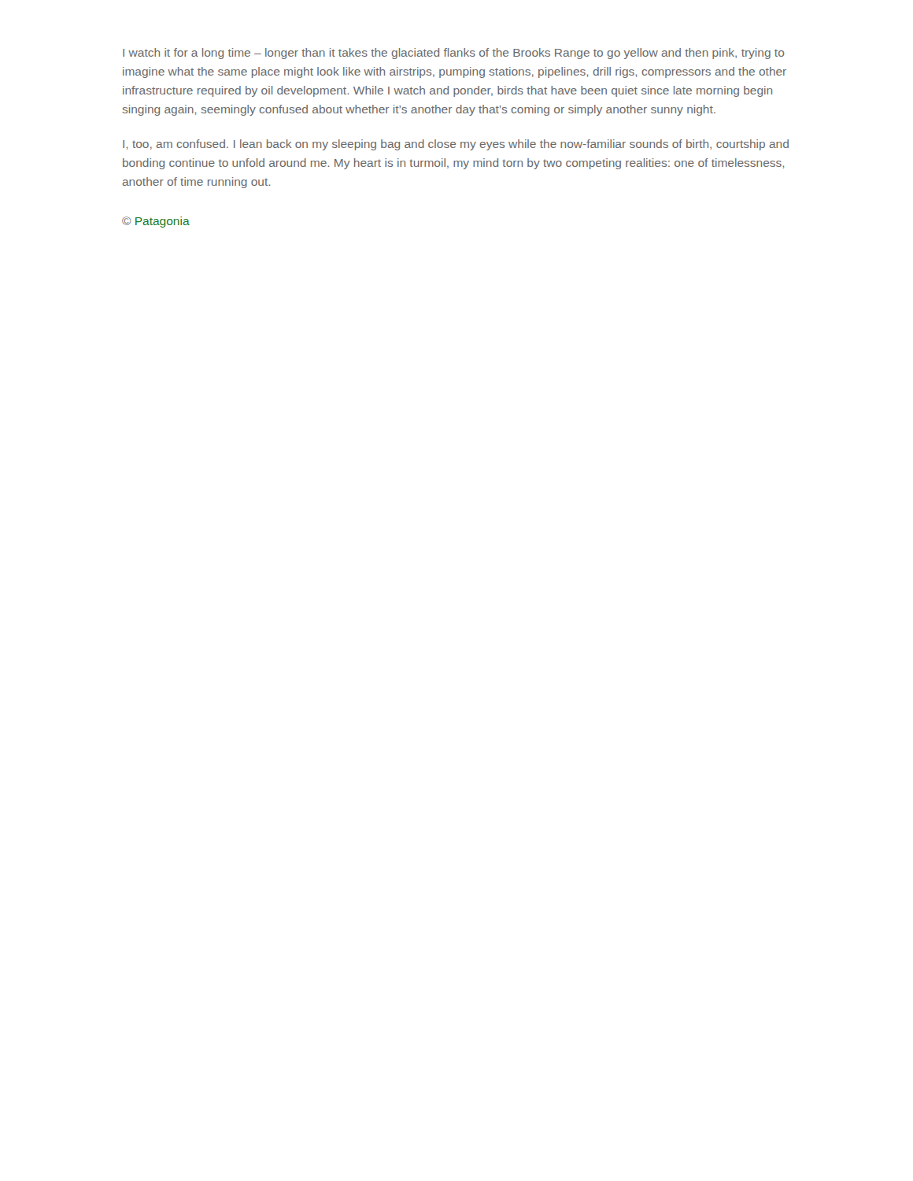I watch it for a long time – longer than it takes the glaciated flanks of the Brooks Range to go yellow and then pink, trying to imagine what the same place might look like with airstrips, pumping stations, pipelines, drill rigs, compressors and the other infrastructure required by oil development. While I watch and ponder, birds that have been quiet since late morning begin singing again, seemingly confused about whether it’s another day that’s coming or simply another sunny night.
I, too, am confused. I lean back on my sleeping bag and close my eyes while the now-familiar sounds of birth, courtship and bonding continue to unfold around me. My heart is in turmoil, my mind torn by two competing realities: one of timelessness, another of time running out.
© Patagonia